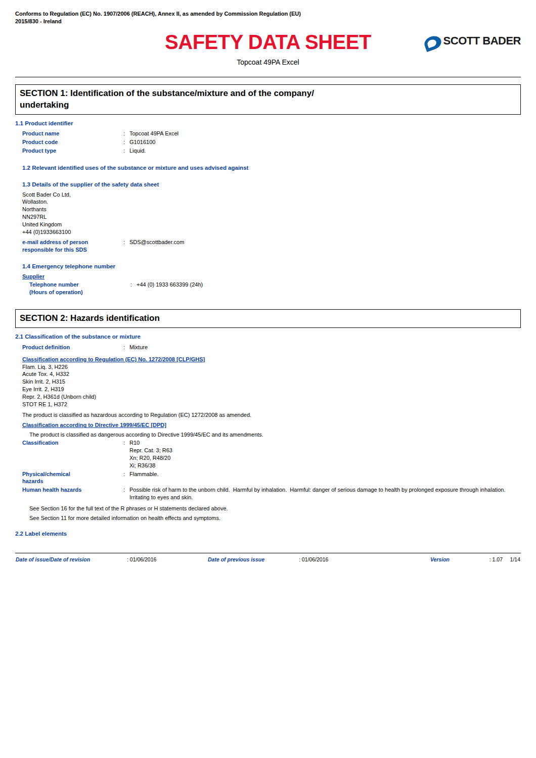Conforms to Regulation (EC) No. 1907/2006 (REACH), Annex II, as amended by Commission Regulation (EU)
2015/830 - Ireland
SAFETY DATA SHEET
Topcoat 49PA Excel
SCOTT BADER
SECTION 1: Identification of the substance/mixture and of the company/
undertaking
1.1 Product identifier
| Product name | : | Topcoat 49PA Excel |
| Product code | : | G1016100 |
| Product type | : | Liquid. |
1.2 Relevant identified uses of the substance or mixture and uses advised against
1.3 Details of the supplier of the safety data sheet
Scott Bader Co Ltd,
Wollaston.
Northants
NN297RL
United Kingdom
+44 (0)1933663100
| e-mail address of person responsible for this SDS | : | SDS@scottbader.com |
1.4 Emergency telephone number
Supplier
| Telephone number (Hours of operation) | : | +44 (0) 1933 663399 (24h) |
SECTION 2: Hazards identification
2.1 Classification of the substance or mixture
| Product definition | : | Mixture |
Classification according to Regulation (EC) No. 1272/2008 [CLP/GHS]
Flam. Liq. 3, H226
Acute Tox. 4, H332
Skin Irrit. 2, H315
Eye Irrit. 2, H319
Repr. 2, H361d (Unborn child)
STOT RE 1, H372
The product is classified as hazardous according to Regulation (EC) 1272/2008 as amended.
Classification according to Directive 1999/45/EC [DPD]
The product is classified as dangerous according to Directive 1999/45/EC and its amendments.
| Classification | : | R10 Repr. Cat. 3; R63 Xn; R20, R48/20 Xi; R36/38 |
| Physical/chemical hazards | : | Flammable. |
| Human health hazards | : | Possible risk of harm to the unborn child. Harmful by inhalation. Harmful: danger of serious damage to health by prolonged exposure through inhalation. Irritating to eyes and skin. |
See Section 16 for the full text of the R phrases or H statements declared above.
See Section 11 for more detailed information on health effects and symptoms.
2.2 Label elements
| Date of issue/Date of revision | : 01/06/2016 | Date of previous issue | : 01/06/2016 | Version | : 1.07 1/14 |